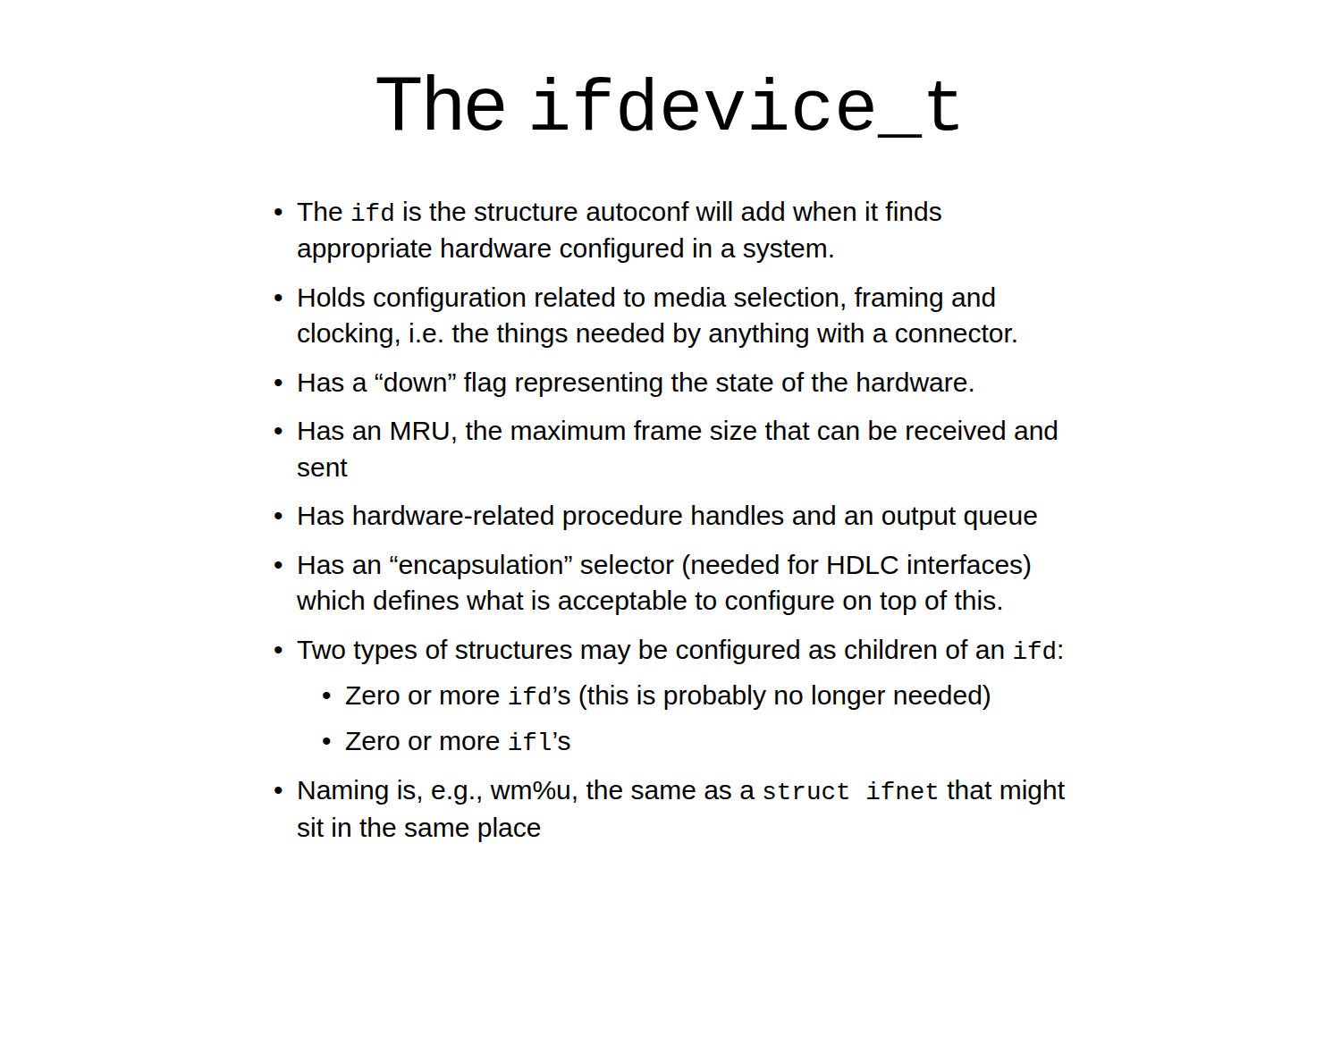The ifdevice_t
The ifd is the structure autoconf will add when it finds appropriate hardware configured in a system.
Holds configuration related to media selection, framing and clocking, i.e. the things needed by anything with a connector.
Has a “down” flag representing the state of the hardware.
Has an MRU, the maximum frame size that can be received and sent
Has hardware-related procedure handles and an output queue
Has an “encapsulation” selector (needed for HDLC interfaces) which defines what is acceptable to configure on top of this.
Two types of structures may be configured as children of an ifd:
Zero or more ifd’s (this is probably no longer needed)
Zero or more ifl’s
Naming is, e.g., wm%u, the same as a struct ifnet that might sit in the same place